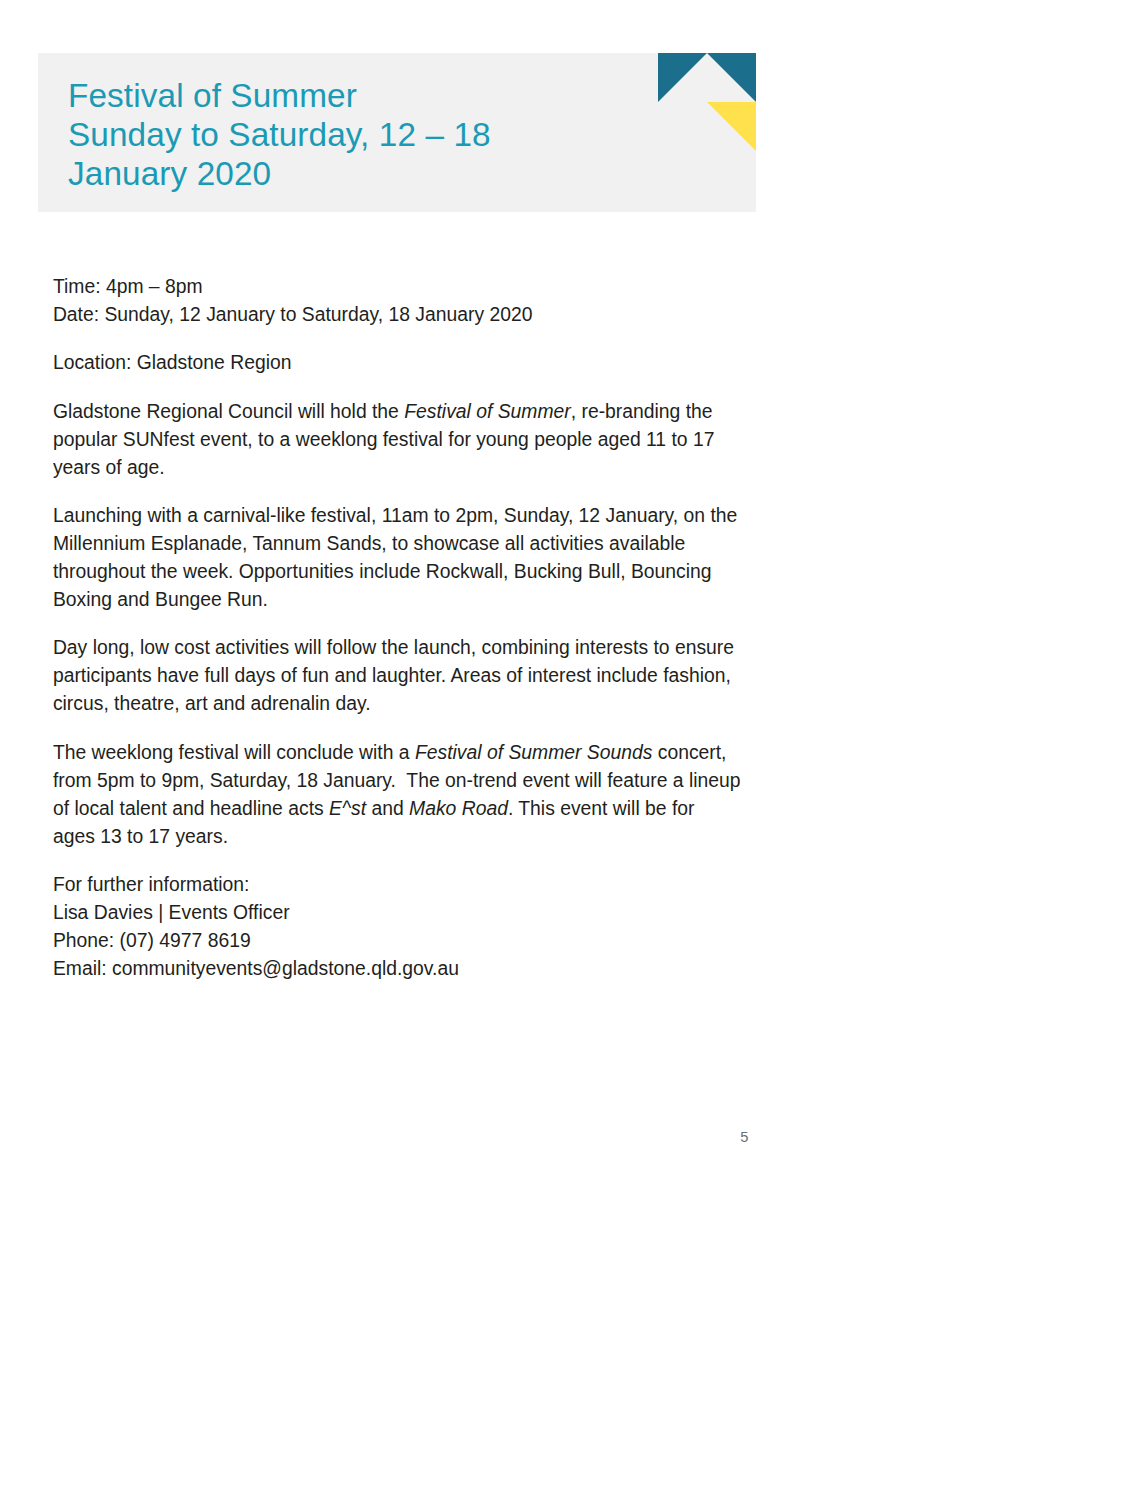Festival of SummerSunday to Saturday, 12 – 18 January 2020
Time: 4pm – 8pm
Date: Sunday, 12 January to Saturday, 18 January 2020
Location: Gladstone Region
Gladstone Regional Council will hold the Festival of Summer, re-branding the popular SUNfest event, to a weeklong festival for young people aged 11 to 17 years of age.
Launching with a carnival-like festival, 11am to 2pm, Sunday, 12 January, on the Millennium Esplanade, Tannum Sands, to showcase all activities available throughout the week. Opportunities include Rockwall, Bucking Bull, Bouncing Boxing and Bungee Run.
Day long, low cost activities will follow the launch, combining interests to ensure participants have full days of fun and laughter. Areas of interest include fashion, circus, theatre, art and adrenalin day.
The weeklong festival will conclude with a Festival of Summer Sounds concert, from 5pm to 9pm, Saturday, 18 January. The on-trend event will feature a lineup of local talent and headline acts E^st and Mako Road. This event will be for ages 13 to 17 years.
For further information:
Lisa Davies | Events Officer
Phone: (07) 4977 8619
Email: communityevents@gladstone.qld.gov.au
5